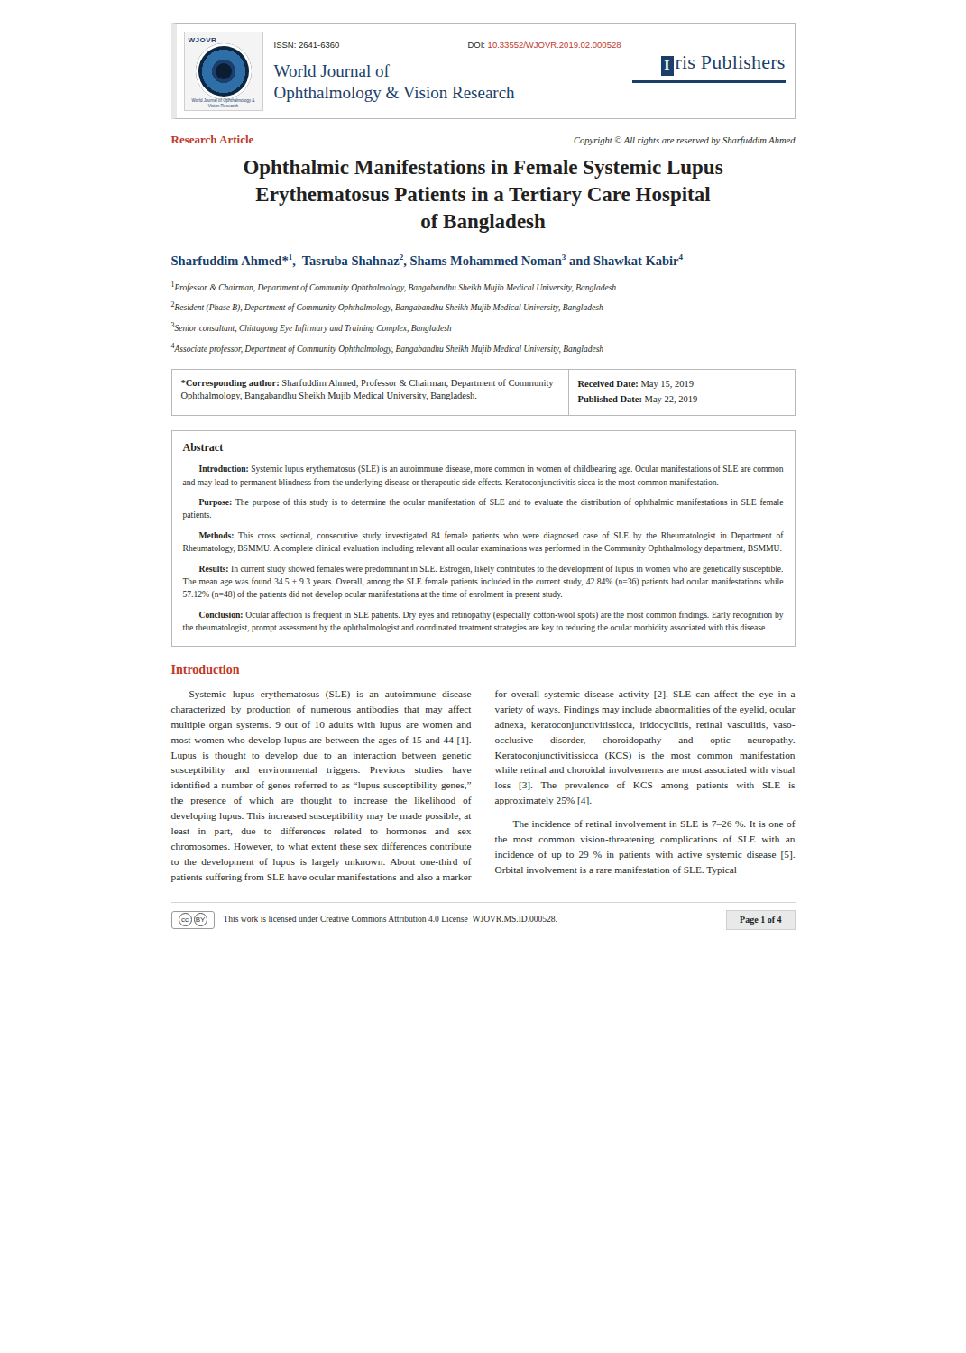WJOVR
World Journal of Ophthalmology & Vision Research
ISSN: 2641-6360
DOI: 10.33552/WJOVR.2019.02.000528
World Journal of Ophthalmology & Vision Research
Iris Publishers
Research Article
Copyright © All rights are reserved by Sharfuddim Ahmed
Ophthalmic Manifestations in Female Systemic Lupus
Erythematosus Patients in a Tertiary Care Hospital
of Bangladesh
Sharfuddim Ahmed*1, Tasruba Shahnaz2, Shams Mohammed Noman3 and Shawkat Kabir4
1Professor & Chairman, Department of Community Ophthalmology, Bangabandhu Sheikh Mujib Medical University, Bangladesh
2Resident (Phase B), Department of Community Ophthalmology, Bangabandhu Sheikh Mujib Medical University, Bangladesh
3Senior consultant, Chittagong Eye Infirmary and Training Complex, Bangladesh
4Associate professor, Department of Community Ophthalmology, Bangabandhu Sheikh Mujib Medical University, Bangladesh
*Corresponding author: Sharfuddim Ahmed, Professor & Chairman, Department of Community Ophthalmology, Bangabandhu Sheikh Mujib Medical University, Bangladesh.
Received Date: May 15, 2019
Published Date: May 22, 2019
Abstract
Introduction: Systemic lupus erythematosus (SLE) is an autoimmune disease, more common in women of childbearing age. Ocular manifestations of SLE are common and may lead to permanent blindness from the underlying disease or therapeutic side effects. Keratoconjunctivitis sicca is the most common manifestation.
Purpose: The purpose of this study is to determine the ocular manifestation of SLE and to evaluate the distribution of ophthalmic manifestations in SLE female patients.
Methods: This cross sectional, consecutive study investigated 84 female patients who were diagnosed case of SLE by the Rheumatologist in Department of Rheumatology, BSMMU. A complete clinical evaluation including relevant all ocular examinations was performed in the Community Ophthalmology department, BSMMU.
Results: In current study showed females were predominant in SLE. Estrogen, likely contributes to the development of lupus in women who are genetically susceptible. The mean age was found 34.5 ± 9.3 years. Overall, among the SLE female patients included in the current study, 42.84% (n=36) patients had ocular manifestations while 57.12% (n=48) of the patients did not develop ocular manifestations at the time of enrolment in present study.
Conclusion: Ocular affection is frequent in SLE patients. Dry eyes and retinopathy (especially cotton-wool spots) are the most common findings. Early recognition by the rheumatologist, prompt assessment by the ophthalmologist and coordinated treatment strategies are key to reducing the ocular morbidity associated with this disease.
Introduction
Systemic lupus erythematosus (SLE) is an autoimmune disease characterized by production of numerous antibodies that may affect multiple organ systems. 9 out of 10 adults with lupus are women and most women who develop lupus are between the ages of 15 and 44 [1]. Lupus is thought to develop due to an interaction between genetic susceptibility and environmental triggers. Previous studies have identified a number of genes referred to as “lupus susceptibility genes,” the presence of which are thought to increase the likelihood of developing lupus. This increased susceptibility may be made possible, at least in part, due to differences related to hormones and sex chromosomes. However, to what extent these sex differences contribute to the development of lupus is largely unknown. About one-third of patients suffering from SLE have ocular manifestations and also a marker for overall systemic disease activity [2]. SLE can affect the eye in a variety of ways. Findings may include abnormalities of the eyelid, ocular adnexa, keratoconjunctivitissicca, iridocyclitis, retinal vasculitis, vaso-occlusive disorder, choroidopathy and optic neuropathy. Keratoconjunctivitissicca (KCS) is the most common manifestation while retinal and choroidal involvements are most associated with visual loss [3]. The prevalence of KCS among patients with SLE is approximately 25% [4].
The incidence of retinal involvement in SLE is 7–26 %. It is one of the most common vision-threatening complications of SLE with an incidence of up to 29 % in patients with active systemic disease [5]. Orbital involvement is a rare manifestation of SLE. Typical
cc BY
This work is licensed under Creative Commons Attribution 4.0 License WJOVR.MS.ID.000528.
Page 1 of 4